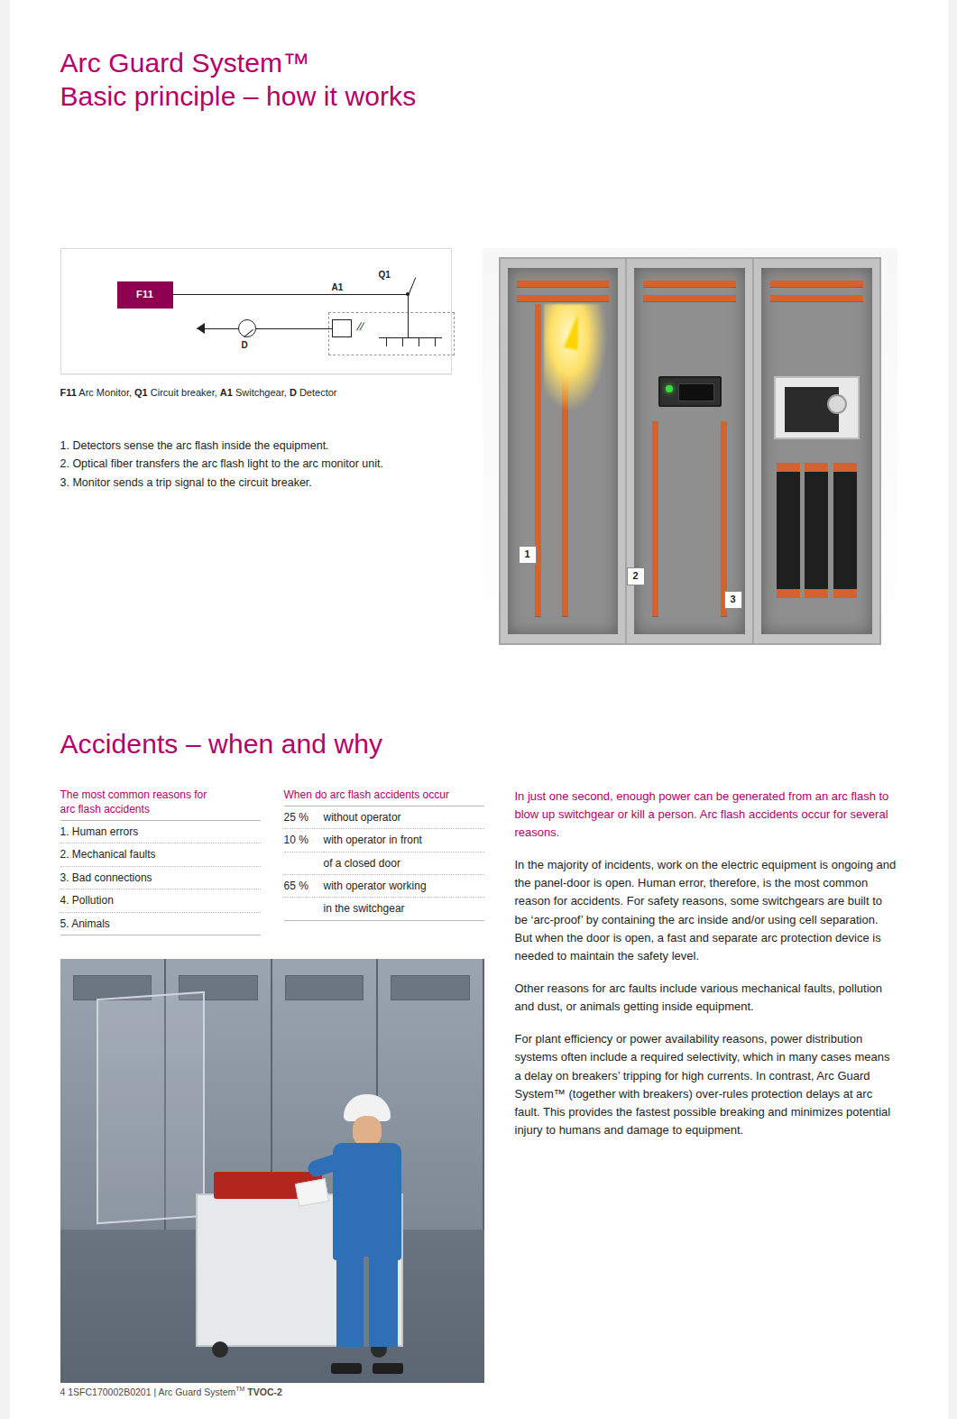Arc Guard System™Basic principle – how it works
F11
D
//
A1
Q1
F11 Arc Monitor, Q1 Circuit breaker, A1 Switchgear, D Detector
1. Detectors sense the arc flash inside the equipment.
2. Optical fiber transfers the arc flash light to the arc monitor unit.
3. Monitor sends a trip signal to the circuit breaker.
1 2 3
Accidents – when and why
The most common reasons for
arc flash accidents
1. Human errors
2. Mechanical faults
3. Bad connections
4. Pollution
5. Animals
When do arc flash accidents occur
| 25 % | without operator |
| 10 % | with operator in front |
| | of a closed door |
| 65 % | with operator working |
| | in the switchgear |
In just one second, enough power can be generated from an arc flash to blow up switchgear or kill a person. Arc flash accidents occur for several reasons.
In the majority of incidents, work on the electric equipment is ongoing and the panel-door is open. Human error, therefore, is the most common reason for accidents. For safety reasons, some switchgears are built to be ‘arc-proof’ by containing the arc inside and/or using cell separation. But when the door is open, a fast and separate arc protection device is needed to maintain the safety level.
Other reasons for arc faults include various mechanical faults, pollution and dust, or animals getting inside equipment.
For plant efficiency or power availability reasons, power distribution systems often include a required selectivity, which in many cases means a delay on breakers’ tripping for high currents. In contrast, Arc Guard System™ (together with breakers) over-rules protection delays at arc fault. This provides the fastest possible breaking and minimizes potential injury to humans and damage to equipment.
4 1SFC170002B0201 | Arc Guard SystemTM TVOC-2